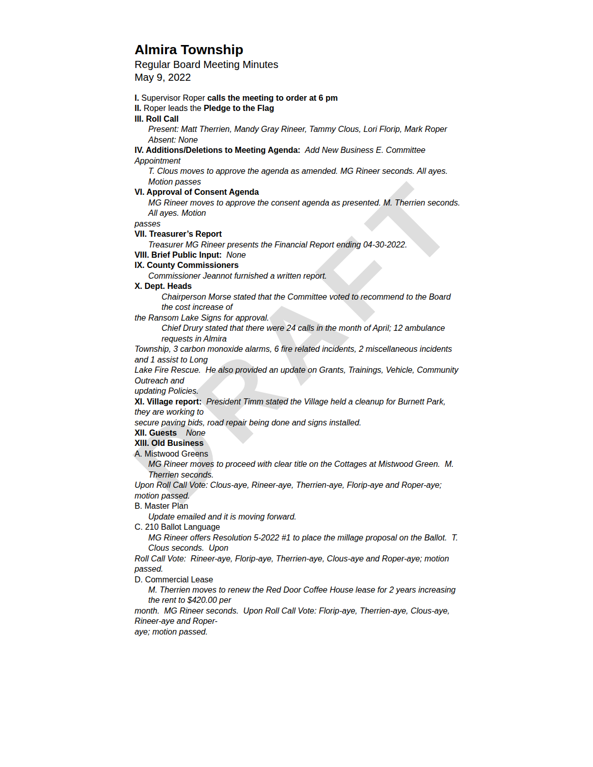DRAFT
Almira Township
Regular Board Meeting Minutes
May 9, 2022
I. Supervisor Roper calls the meeting to order at 6 pm
II. Roper leads the Pledge to the Flag
III. Roll Call
Present: Matt Therrien, Mandy Gray Rineer, Tammy Clous, Lori Florip, Mark Roper
Absent: None
IV. Additions/Deletions to Meeting Agenda: Add New Business E. Committee Appointment
T. Clous moves to approve the agenda as amended. MG Rineer seconds. All ayes. Motion passes
VI. Approval of Consent Agenda
MG Rineer moves to approve the consent agenda as presented. M. Therrien seconds. All ayes. Motion
passes
VII. Treasurer’s Report
Treasurer MG Rineer presents the Financial Report ending 04-30-2022.
VIII. Brief Public Input: None
IX. County Commissioners
Commissioner Jeannot furnished a written report.
X. Dept. Heads
Chairperson Morse stated that the Committee voted to recommend to the Board the cost increase of
the Ransom Lake Signs for approval.
Chief Drury stated that there were 24 calls in the month of April; 12 ambulance requests in Almira
Township, 3 carbon monoxide alarms, 6 fire related incidents, 2 miscellaneous incidents and 1 assist to Long
Lake Fire Rescue. He also provided an update on Grants, Trainings, Vehicle, Community Outreach and
updating Policies.
XI. Village report: President Timm stated the Village held a cleanup for Burnett Park, they are working to
secure paving bids, road repair being done and signs installed.
XII. Guests None
XIII. Old Business
A. Mistwood Greens
MG Rineer moves to proceed with clear title on the Cottages at Mistwood Green. M. Therrien seconds.
Upon Roll Call Vote: Clous-aye, Rineer-aye, Therrien-aye, Florip-aye and Roper-aye; motion passed.
B. Master Plan
Update emailed and it is moving forward.
C. 210 Ballot Language
MG Rineer offers Resolution 5-2022 #1 to place the millage proposal on the Ballot. T. Clous seconds. Upon
Roll Call Vote: Rineer-aye, Florip-aye, Therrien-aye, Clous-aye and Roper-aye; motion passed.
D. Commercial Lease
M. Therrien moves to renew the Red Door Coffee House lease for 2 years increasing the rent to $420.00 per
month. MG Rineer seconds. Upon Roll Call Vote: Florip-aye, Therrien-aye, Clous-aye, Rineer-aye and Roper-
aye; motion passed.